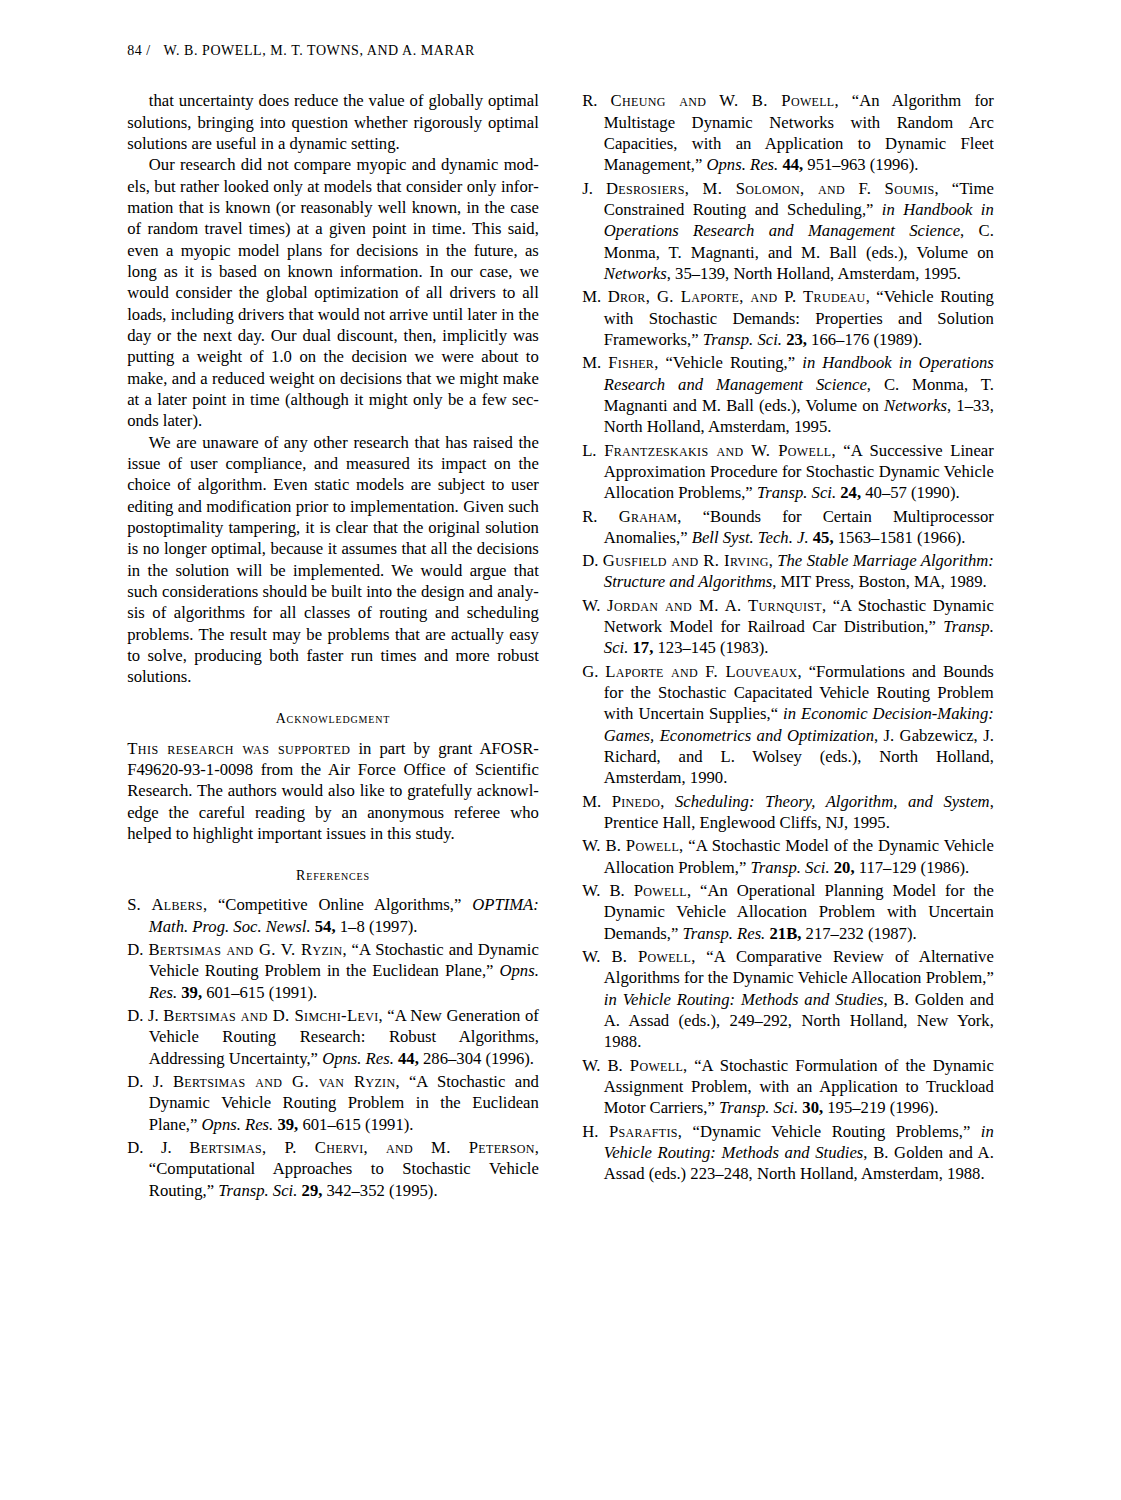84 /W. B. POWELL, M. T. TOWNS, AND A. MARAR
that uncertainty does reduce the value of globally optimal solutions, bringing into question whether rigorously optimal solutions are useful in a dynamic setting.
Our research did not compare myopic and dynamic models, but rather looked only at models that consider only information that is known (or reasonably well known, in the case of random travel times) at a given point in time. This said, even a myopic model plans for decisions in the future, as long as it is based on known information. In our case, we would consider the global optimization of all drivers to all loads, including drivers that would not arrive until later in the day or the next day. Our dual discount, then, implicitly was putting a weight of 1.0 on the decision we were about to make, and a reduced weight on decisions that we might make at a later point in time (although it might only be a few seconds later).
We are unaware of any other research that has raised the issue of user compliance, and measured its impact on the choice of algorithm. Even static models are subject to user editing and modification prior to implementation. Given such postoptimality tampering, it is clear that the original solution is no longer optimal, because it assumes that all the decisions in the solution will be implemented. We would argue that such considerations should be built into the design and analysis of algorithms for all classes of routing and scheduling problems. The result may be problems that are actually easy to solve, producing both faster run times and more robust solutions.
Acknowledgment
This research was supported in part by grant AFOSR-F49620-93-1-0098 from the Air Force Office of Scientific Research. The authors would also like to gratefully acknowledge the careful reading by an anonymous referee who helped to highlight important issues in this study.
References
S. Albers, “Competitive Online Algorithms,” OPTIMA: Math. Prog. Soc. Newsl. 54, 1–8 (1997).
D. Bertsimas and G. V. Ryzin, “A Stochastic and Dynamic Vehicle Routing Problem in the Euclidean Plane,” Opns. Res. 39, 601–615 (1991).
D. J. Bertsimas and D. Simchi-Levi, “A New Generation of Vehicle Routing Research: Robust Algorithms, Addressing Uncertainty,” Opns. Res. 44, 286–304 (1996).
D. J. Bertsimas and G. van Ryzin, “A Stochastic and Dynamic Vehicle Routing Problem in the Euclidean Plane,” Opns. Res. 39, 601–615 (1991).
D. J. Bertsimas, P. Chervi, and M. Peterson, “Computational Approaches to Stochastic Vehicle Routing,” Transp. Sci. 29, 342–352 (1995).
R. Cheung and W. B. Powell, “An Algorithm for Multistage Dynamic Networks with Random Arc Capacities, with an Application to Dynamic Fleet Management,” Opns. Res. 44, 951–963 (1996).
J. Desrosiers, M. Solomon, and F. Soumis, “Time Constrained Routing and Scheduling,” in Handbook in Operations Research and Management Science, C. Monma, T. Magnanti, and M. Ball (eds.), Volume on Networks, 35–139, North Holland, Amsterdam, 1995.
M. Dror, G. Laporte, and P. Trudeau, “Vehicle Routing with Stochastic Demands: Properties and Solution Frameworks,” Transp. Sci. 23, 166–176 (1989).
M. Fisher, “Vehicle Routing,” in Handbook in Operations Research and Management Science, C. Monma, T. Magnanti and M. Ball (eds.), Volume on Networks, 1–33, North Holland, Amsterdam, 1995.
L. Frantzeskakis and W. Powell, “A Successive Linear Approximation Procedure for Stochastic Dynamic Vehicle Allocation Problems,” Transp. Sci. 24, 40–57 (1990).
R. Graham, “Bounds for Certain Multiprocessor Anomalies,” Bell Syst. Tech. J. 45, 1563–1581 (1966).
D. Gusfield and R. Irving, The Stable Marriage Algorithm: Structure and Algorithms, MIT Press, Boston, MA, 1989.
W. Jordan and M. A. Turnquist, “A Stochastic Dynamic Network Model for Railroad Car Distribution,” Transp. Sci. 17, 123–145 (1983).
G. Laporte and F. Louveaux, “Formulations and Bounds for the Stochastic Capacitated Vehicle Routing Problem with Uncertain Supplies,“ in Economic Decision-Making: Games, Econometrics and Optimization, J. Gabzewicz, J. Richard, and L. Wolsey (eds.), North Holland, Amsterdam, 1990.
M. Pinedo, Scheduling: Theory, Algorithm, and System, Prentice Hall, Englewood Cliffs, NJ, 1995.
W. B. Powell, “A Stochastic Model of the Dynamic Vehicle Allocation Problem,” Transp. Sci. 20, 117–129 (1986).
W. B. Powell, “An Operational Planning Model for the Dynamic Vehicle Allocation Problem with Uncertain Demands,” Transp. Res. 21B, 217–232 (1987).
W. B. Powell, “A Comparative Review of Alternative Algorithms for the Dynamic Vehicle Allocation Problem,” in Vehicle Routing: Methods and Studies, B. Golden and A. Assad (eds.), 249–292, North Holland, New York, 1988.
W. B. Powell, “A Stochastic Formulation of the Dynamic Assignment Problem, with an Application to Truckload Motor Carriers,” Transp. Sci. 30, 195–219 (1996).
H. Psaraftis, “Dynamic Vehicle Routing Problems,” in Vehicle Routing: Methods and Studies, B. Golden and A. Assad (eds.) 223–248, North Holland, Amsterdam, 1988.